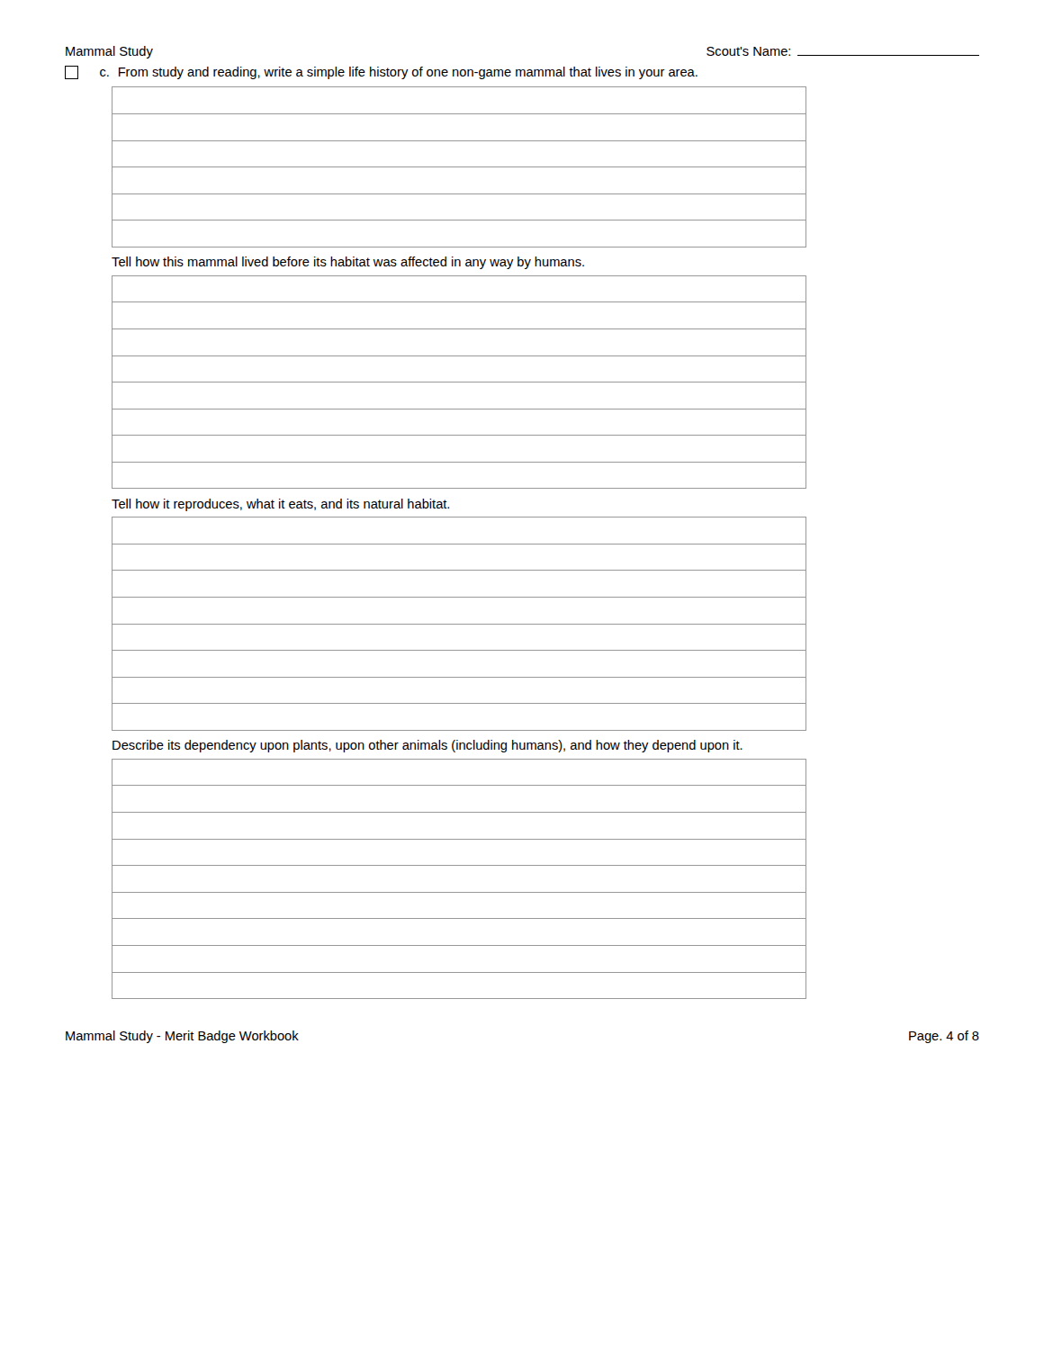Mammal Study
Scout's Name:
c.
From study and reading, write a simple life history of one non-game mammal that lives in your area.
Tell how this mammal lived before its habitat was affected in any way by humans.
Tell how it reproduces, what it eats, and its natural habitat.
Describe its dependency upon plants, upon other animals (including humans), and how they depend upon it.
Mammal Study - Merit Badge Workbook
Page. 4 of 8